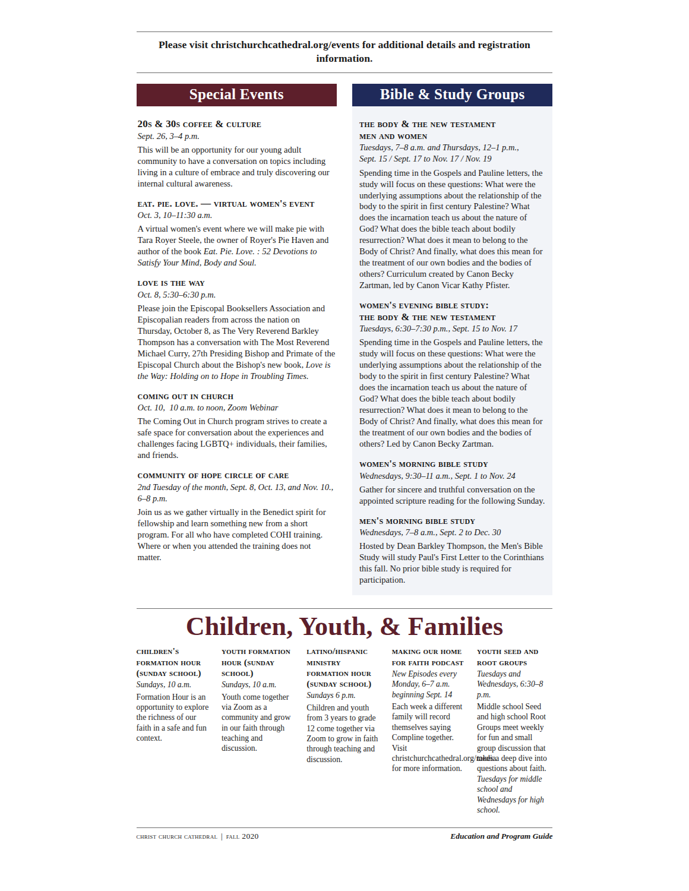Please visit christchurchcathedral.org/events for additional details and registration information.
Special Events
20s & 30s Coffee & Culture
Sept. 26, 3–4 p.m.
This will be an opportunity for our young adult community to have a conversation on topics including living in a culture of embrace and truly discovering our internal cultural awareness.
Eat. Pie. Love. — Virtual Women's Event
Oct. 3, 10–11:30 a.m.
A virtual women's event where we will make pie with Tara Royer Steele, the owner of Royer's Pie Haven and author of the book Eat. Pie. Love. : 52 Devotions to Satisfy Your Mind, Body and Soul.
Love is the Way
Oct. 8, 5:30–6:30 p.m.
Please join the Episcopal Booksellers Association and Episcopalian readers from across the nation on Thursday, October 8, as The Very Reverend Barkley Thompson has a conversation with The Most Reverend Michael Curry, 27th Presiding Bishop and Primate of the Episcopal Church about the Bishop's new book, Love is the Way: Holding on to Hope in Troubling Times.
Coming Out in Church
Oct. 10, 10 a.m. to noon, Zoom Webinar
The Coming Out in Church program strives to create a safe space for conversation about the experiences and challenges facing LGBTQ+ individuals, their families, and friends.
Community of Hope Circle of Care
2nd Tuesday of the month, Sept. 8, Oct. 13, and Nov. 10., 6–8 p.m.
Join us as we gather virtually in the Benedict spirit for fellowship and learn something new from a short program. For all who have completed COHI training. Where or when you attended the training does not matter.
Bible & Study Groups
The Body & the New Testament
Men and Women
Tuesdays, 7–8 a.m. and Thursdays, 12–1 p.m.,
Sept. 15 / Sept. 17 to Nov. 17 / Nov. 19
Spending time in the Gospels and Pauline letters, the study will focus on these questions: What were the underlying assumptions about the relationship of the body to the spirit in first century Palestine? What does the incarnation teach us about the nature of God? What does the bible teach about bodily resurrection? What does it mean to belong to the Body of Christ? And finally, what does this mean for the treatment of our own bodies and the bodies of others? Curriculum created by Canon Becky Zartman, led by Canon Vicar Kathy Pfister.
Women's Evening Bible Study:
The Body & the New Testament
Tuesdays, 6:30–7:30 p.m., Sept. 15 to Nov. 17
Spending time in the Gospels and Pauline letters, the study will focus on these questions: What were the underlying assumptions about the relationship of the body to the spirit in first century Palestine? What does the incarnation teach us about the nature of God? What does the bible teach about bodily resurrection? What does it mean to belong to the Body of Christ? And finally, what does this mean for the treatment of our own bodies and the bodies of others? Led by Canon Becky Zartman.
Women's Morning Bible Study
Wednesdays, 9:30–11 a.m., Sept. 1 to Nov. 24
Gather for sincere and truthful conversation on the appointed scripture reading for the following Sunday.
Men's Morning Bible Study
Wednesdays, 7–8 a.m., Sept. 2 to Dec. 30
Hosted by Dean Barkley Thompson, the Men's Bible Study will study Paul's First Letter to the Corinthians this fall. No prior bible study is required for participation.
Children, Youth, & Families
Children's Formation Hour (Sunday School)
Sundays, 10 a.m.
Formation Hour is an opportunity to explore the richness of our faith in a safe and fun context.
Youth Formation Hour (Sunday School)
Sundays, 10 a.m.
Youth come together via Zoom as a community and grow in our faith through teaching and discussion.
Latino/Hispanic Ministry Formation Hour (Sunday School)
Sundays 6 p.m.
Children and youth from 3 years to grade 12 come together via Zoom to grow in faith through teaching and discussion.
Making Our Home for Faith Podcast
New Episodes every Monday, 6–7 a.m. beginning Sept. 14
Each week a different family will record themselves saying Compline together. Visit christchurchcathedral.org/media for more information.
Youth Seed and Root Groups
Tuesdays and Wednesdays, 6:30–8 p.m.
Middle school Seed and high school Root Groups meet weekly for fun and small group discussion that takes a deep dive into questions about faith. Tuesdays for middle school and Wednesdays for high school.
Christ Church Cathedral | Fall 2020
Education and Program Guide